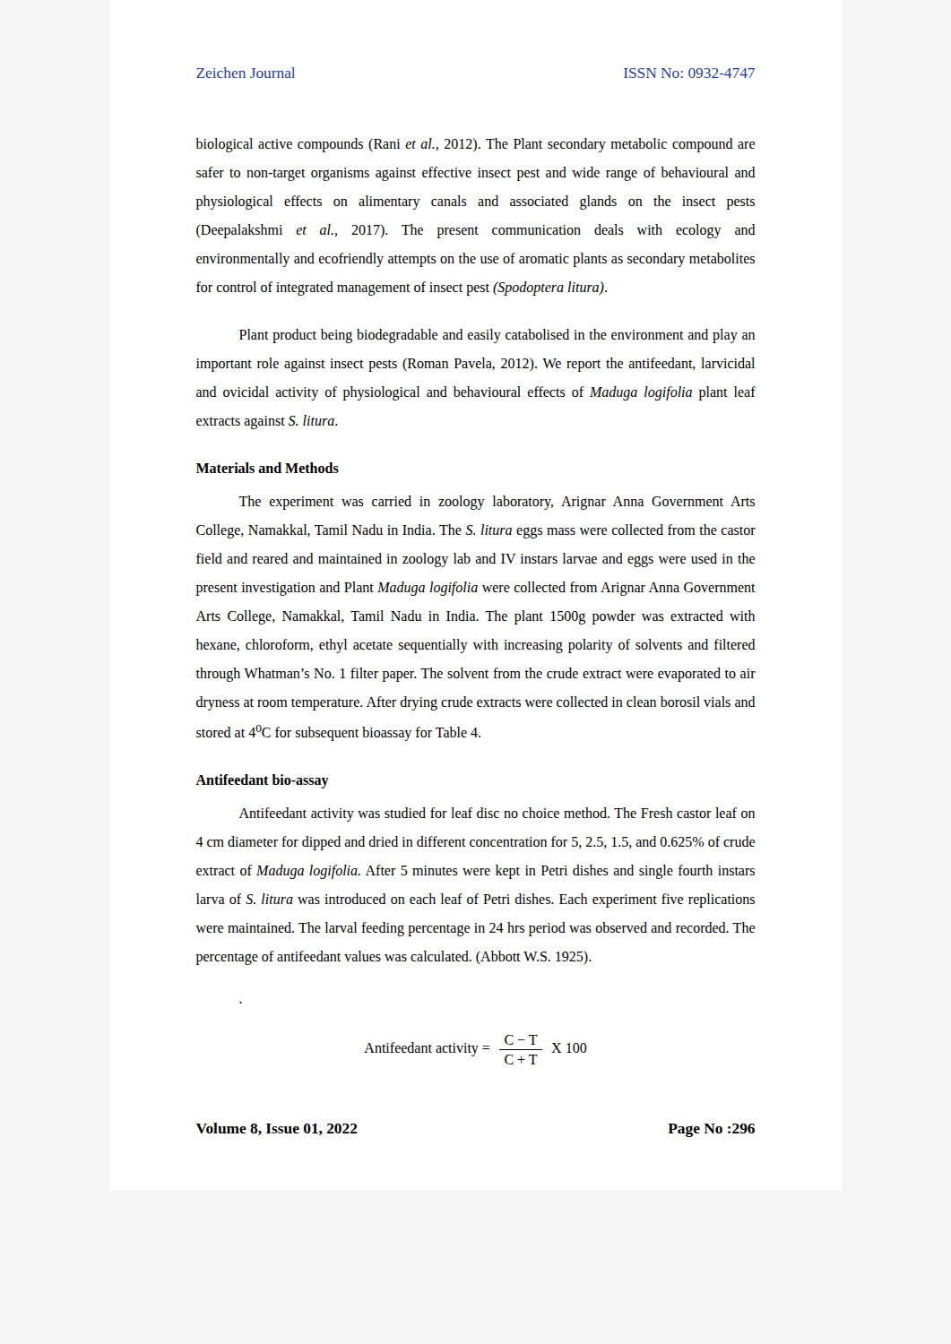Zeichen Journal ISSN No: 0932-4747
biological active compounds (Rani et al., 2012). The Plant secondary metabolic compound are safer to non-target organisms against effective insect pest and wide range of behavioural and physiological effects on alimentary canals and associated glands on the insect pests (Deepalakshmi et al., 2017). The present communication deals with ecology and environmentally and ecofriendly attempts on the use of aromatic plants as secondary metabolites for control of integrated management of insect pest (Spodoptera litura).
Plant product being biodegradable and easily catabolised in the environment and play an important role against insect pests (Roman Pavela, 2012). We report the antifeedant, larvicidal and ovicidal activity of physiological and behavioural effects of Maduga logifolia plant leaf extracts against S. litura.
Materials and Methods
The experiment was carried in zoology laboratory, Arignar Anna Government Arts College, Namakkal, Tamil Nadu in India. The S. litura eggs mass were collected from the castor field and reared and maintained in zoology lab and IV instars larvae and eggs were used in the present investigation and Plant Maduga logifolia were collected from Arignar Anna Government Arts College, Namakkal, Tamil Nadu in India. The plant 1500g powder was extracted with hexane, chloroform, ethyl acetate sequentially with increasing polarity of solvents and filtered through Whatman’s No. 1 filter paper. The solvent from the crude extract were evaporated to air dryness at room temperature. After drying crude extracts were collected in clean borosil vials and stored at 40C for subsequent bioassay for Table 4.
Antifeedant bio-assay
Antifeedant activity was studied for leaf disc no choice method. The Fresh castor leaf on 4 cm diameter for dipped and dried in different concentration for 5, 2.5, 1.5, and 0.625% of crude extract of Maduga logifolia. After 5 minutes were kept in Petri dishes and single fourth instars larva of S. litura was introduced on each leaf of Petri dishes. Each experiment five replications were maintained. The larval feeding percentage in 24 hrs period was observed and recorded. The percentage of antifeedant values was calculated. (Abbott W.S. 1925).
.
Antifeedant activity = C − T C + T X 100
Volume 8, Issue 01, 2022 Page No :296